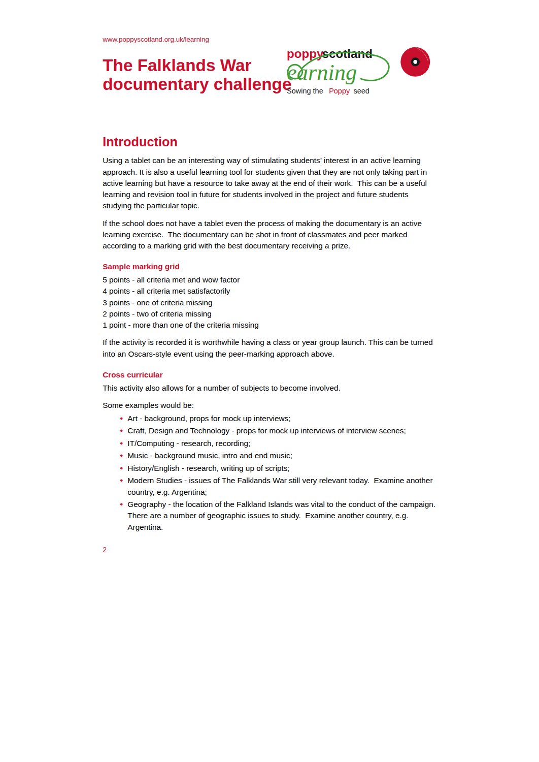www.poppyscotland.org.uk/learning
The Falklands War
documentary challenge
poppy scotland earning Sowing the Poppy seed
Introduction
Using a tablet can be an interesting way of stimulating students’ interest in an active learning approach. It is also a useful learning tool for students given that they are not only taking part in active learning but have a resource to take away at the end of their work. This can be a useful learning and revision tool in future for students involved in the project and future students studying the particular topic.
If the school does not have a tablet even the process of making the documentary is an active learning exercise. The documentary can be shot in front of classmates and peer marked according to a marking grid with the best documentary receiving a prize.
Sample marking grid
5 points - all criteria met and wow factor 4 points - all criteria met satisfactorily 3 points - one of criteria missing 2 points - two of criteria missing 1 point - more than one of the criteria missing
If the activity is recorded it is worthwhile having a class or year group launch. This can be turned into an Oscars-style event using the peer-marking approach above.
Cross curricular
This activity also allows for a number of subjects to become involved.
Some examples would be:
Art - background, props for mock up interviews;
Craft, Design and Technology - props for mock up interviews of interview scenes;
IT/Computing - research, recording;
Music - background music, intro and end music;
History/English - research, writing up of scripts;
Modern Studies - issues of The Falklands War still very relevant today. Examine another country, e.g. Argentina;
Geography - the location of the Falkland Islands was vital to the conduct of the campaign. There are a number of geographic issues to study. Examine another country, e.g. Argentina.
2